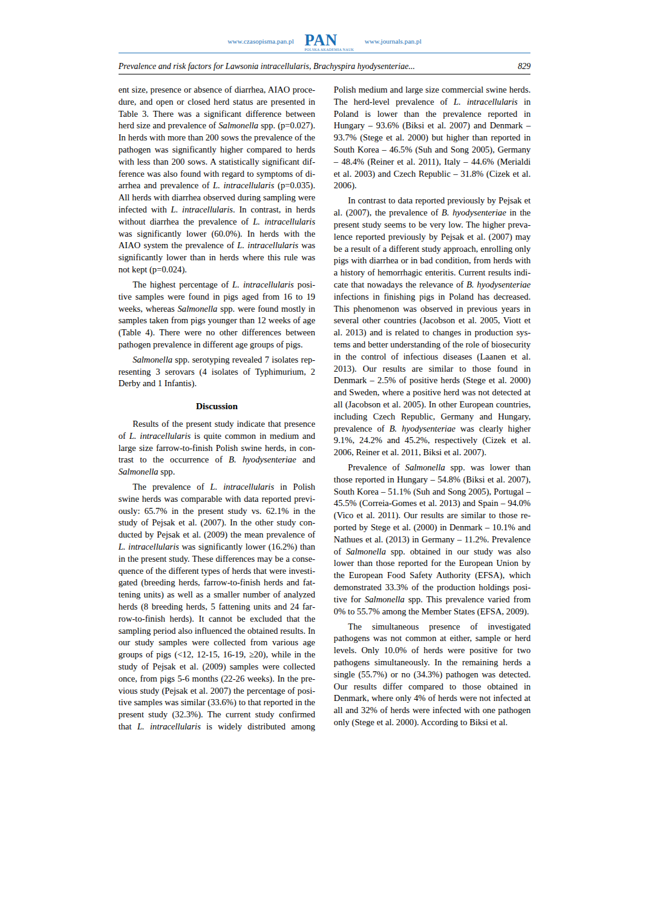www.czasopisma.pan.pl PANPOLSKA AKADEMIA NAUK www.journals.pan.pl
Prevalence and risk factors for Lawsonia intracellularis, Brachyspira hyodysenteriae... 829
ent size, presence or absence of diarrhea, AIAO procedure, and open or closed herd status are presented in Table 3. There was a significant difference between herd size and prevalence of Salmonella spp. (p=0.027). In herds with more than 200 sows the prevalence of the pathogen was significantly higher compared to herds with less than 200 sows. A statistically significant difference was also found with regard to symptoms of diarrhea and prevalence of L. intracellularis (p=0.035). All herds with diarrhea observed during sampling were infected with L. intracellularis. In contrast, in herds without diarrhea the prevalence of L. intracellularis was significantly lower (60.0%). In herds with the AIAO system the prevalence of L. intracellularis was significantly lower than in herds where this rule was not kept (p=0.024).
The highest percentage of L. intracellularis positive samples were found in pigs aged from 16 to 19 weeks, whereas Salmonella spp. were found mostly in samples taken from pigs younger than 12 weeks of age (Table 4). There were no other differences between pathogen prevalence in different age groups of pigs.
Salmonella spp. serotyping revealed 7 isolates representing 3 serovars (4 isolates of Typhimurium, 2 Derby and 1 Infantis).
Discussion
Results of the present study indicate that presence of L. intracellularis is quite common in medium and large size farrow-to-finish Polish swine herds, in contrast to the occurrence of B. hyodysenteriae and Salmonella spp.
The prevalence of L. intracellularis in Polish swine herds was comparable with data reported previously: 65.7% in the present study vs. 62.1% in the study of Pejsak et al. (2007). In the other study conducted by Pejsak et al. (2009) the mean prevalence of L. intracellularis was significantly lower (16.2%) than in the present study. These differences may be a consequence of the different types of herds that were investigated (breeding herds, farrow-to-finish herds and fattening units) as well as a smaller number of analyzed herds (8 breeding herds, 5 fattening units and 24 farrow-to-finish herds). It cannot be excluded that the sampling period also influenced the obtained results. In our study samples were collected from various age groups of pigs (<12, 12-15, 16-19, ≥20), while in the study of Pejsak et al. (2009) samples were collected once, from pigs 5-6 months (22-26 weeks). In the previous study (Pejsak et al. 2007) the percentage of positive samples was similar (33.6%) to that reported in the present study (32.3%). The current study confirmed that L. intracellularis is widely distributed among Polish medium and large size commercial swine herds. The herd-level prevalence of L. intracellularis in Poland is lower than the prevalence reported in Hungary – 93.6% (Biksi et al. 2007) and Denmark – 93.7% (Stege et al. 2000) but higher than reported in South Korea – 46.5% (Suh and Song 2005), Germany – 48.4% (Reiner et al. 2011), Italy – 44.6% (Merialdi et al. 2003) and Czech Republic – 31.8% (Cizek et al. 2006).
In contrast to data reported previously by Pejsak et al. (2007), the prevalence of B. hyodysenteriae in the present study seems to be very low. The higher prevalence reported previously by Pejsak et al. (2007) may be a result of a different study approach, enrolling only pigs with diarrhea or in bad condition, from herds with a history of hemorrhagic enteritis. Current results indicate that nowadays the relevance of B. hyodysenteriae infections in finishing pigs in Poland has decreased. This phenomenon was observed in previous years in several other countries (Jacobson et al. 2005, Viott et al. 2013) and is related to changes in production systems and better understanding of the role of biosecurity in the control of infectious diseases (Laanen et al. 2013). Our results are similar to those found in Denmark – 2.5% of positive herds (Stege et al. 2000) and Sweden, where a positive herd was not detected at all (Jacobson et al. 2005). In other European countries, including Czech Republic, Germany and Hungary, prevalence of B. hyodysenteriae was clearly higher 9.1%, 24.2% and 45.2%, respectively (Cizek et al. 2006, Reiner et al. 2011, Biksi et al. 2007).
Prevalence of Salmonella spp. was lower than those reported in Hungary – 54.8% (Biksi et al. 2007), South Korea – 51.1% (Suh and Song 2005), Portugal – 45.5% (Correia-Gomes et al. 2013) and Spain – 94.0% (Vico et al. 2011). Our results are similar to those reported by Stege et al. (2000) in Denmark – 10.1% and Nathues et al. (2013) in Germany – 11.2%. Prevalence of Salmonella spp. obtained in our study was also lower than those reported for the European Union by the European Food Safety Authority (EFSA), which demonstrated 33.3% of the production holdings positive for Salmonella spp. This prevalence varied from 0% to 55.7% among the Member States (EFSA, 2009).
The simultaneous presence of investigated pathogens was not common at either, sample or herd levels. Only 10.0% of herds were positive for two pathogens simultaneously. In the remaining herds a single (55.7%) or no (34.3%) pathogen was detected. Our results differ compared to those obtained in Denmark, where only 4% of herds were not infected at all and 32% of herds were infected with one pathogen only (Stege et al. 2000). According to Biksi et al.